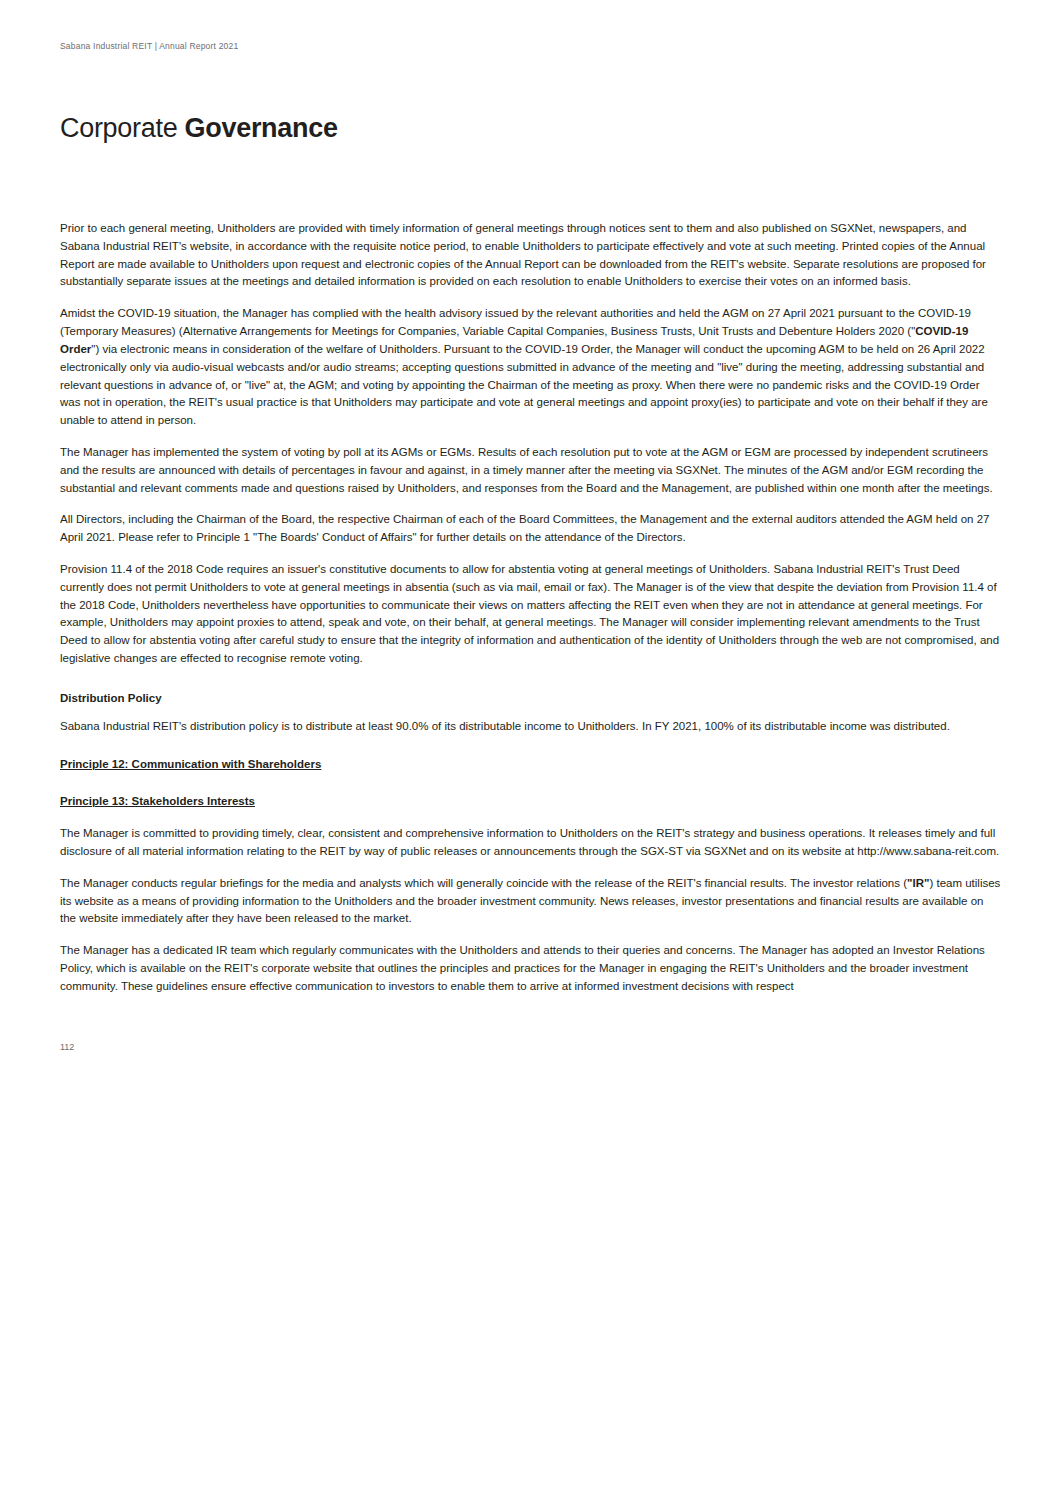Sabana Industrial REIT | Annual Report 2021
Corporate Governance
Prior to each general meeting, Unitholders are provided with timely information of general meetings through notices sent to them and also published on SGXNet, newspapers, and Sabana Industrial REIT's website, in accordance with the requisite notice period, to enable Unitholders to participate effectively and vote at such meeting. Printed copies of the Annual Report are made available to Unitholders upon request and electronic copies of the Annual Report can be downloaded from the REIT's website. Separate resolutions are proposed for substantially separate issues at the meetings and detailed information is provided on each resolution to enable Unitholders to exercise their votes on an informed basis.
Amidst the COVID-19 situation, the Manager has complied with the health advisory issued by the relevant authorities and held the AGM on 27 April 2021 pursuant to the COVID-19 (Temporary Measures) (Alternative Arrangements for Meetings for Companies, Variable Capital Companies, Business Trusts, Unit Trusts and Debenture Holders 2020 ("COVID-19 Order") via electronic means in consideration of the welfare of Unitholders. Pursuant to the COVID-19 Order, the Manager will conduct the upcoming AGM to be held on 26 April 2022 electronically only via audio-visual webcasts and/or audio streams; accepting questions submitted in advance of the meeting and "live" during the meeting, addressing substantial and relevant questions in advance of, or "live" at, the AGM; and voting by appointing the Chairman of the meeting as proxy. When there were no pandemic risks and the COVID-19 Order was not in operation, the REIT's usual practice is that Unitholders may participate and vote at general meetings and appoint proxy(ies) to participate and vote on their behalf if they are unable to attend in person.
The Manager has implemented the system of voting by poll at its AGMs or EGMs. Results of each resolution put to vote at the AGM or EGM are processed by independent scrutineers and the results are announced with details of percentages in favour and against, in a timely manner after the meeting via SGXNet. The minutes of the AGM and/or EGM recording the substantial and relevant comments made and questions raised by Unitholders, and responses from the Board and the Management, are published within one month after the meetings.
All Directors, including the Chairman of the Board, the respective Chairman of each of the Board Committees, the Management and the external auditors attended the AGM held on 27 April 2021. Please refer to Principle 1 "The Boards' Conduct of Affairs" for further details on the attendance of the Directors.
Provision 11.4 of the 2018 Code requires an issuer's constitutive documents to allow for abstentia voting at general meetings of Unitholders. Sabana Industrial REIT's Trust Deed currently does not permit Unitholders to vote at general meetings in absentia (such as via mail, email or fax). The Manager is of the view that despite the deviation from Provision 11.4 of the 2018 Code, Unitholders nevertheless have opportunities to communicate their views on matters affecting the REIT even when they are not in attendance at general meetings. For example, Unitholders may appoint proxies to attend, speak and vote, on their behalf, at general meetings. The Manager will consider implementing relevant amendments to the Trust Deed to allow for abstentia voting after careful study to ensure that the integrity of information and authentication of the identity of Unitholders through the web are not compromised, and legislative changes are effected to recognise remote voting.
Distribution Policy
Sabana Industrial REIT's distribution policy is to distribute at least 90.0% of its distributable income to Unitholders. In FY 2021, 100% of its distributable income was distributed.
Principle 12: Communication with Shareholders
Principle 13: Stakeholders Interests
The Manager is committed to providing timely, clear, consistent and comprehensive information to Unitholders on the REIT's strategy and business operations. It releases timely and full disclosure of all material information relating to the REIT by way of public releases or announcements through the SGX-ST via SGXNet and on its website at http://www.sabana-reit.com.
The Manager conducts regular briefings for the media and analysts which will generally coincide with the release of the REIT's financial results. The investor relations ("IR") team utilises its website as a means of providing information to the Unitholders and the broader investment community. News releases, investor presentations and financial results are available on the website immediately after they have been released to the market.
The Manager has a dedicated IR team which regularly communicates with the Unitholders and attends to their queries and concerns. The Manager has adopted an Investor Relations Policy, which is available on the REIT's corporate website that outlines the principles and practices for the Manager in engaging the REIT's Unitholders and the broader investment community. These guidelines ensure effective communication to investors to enable them to arrive at informed investment decisions with respect
112